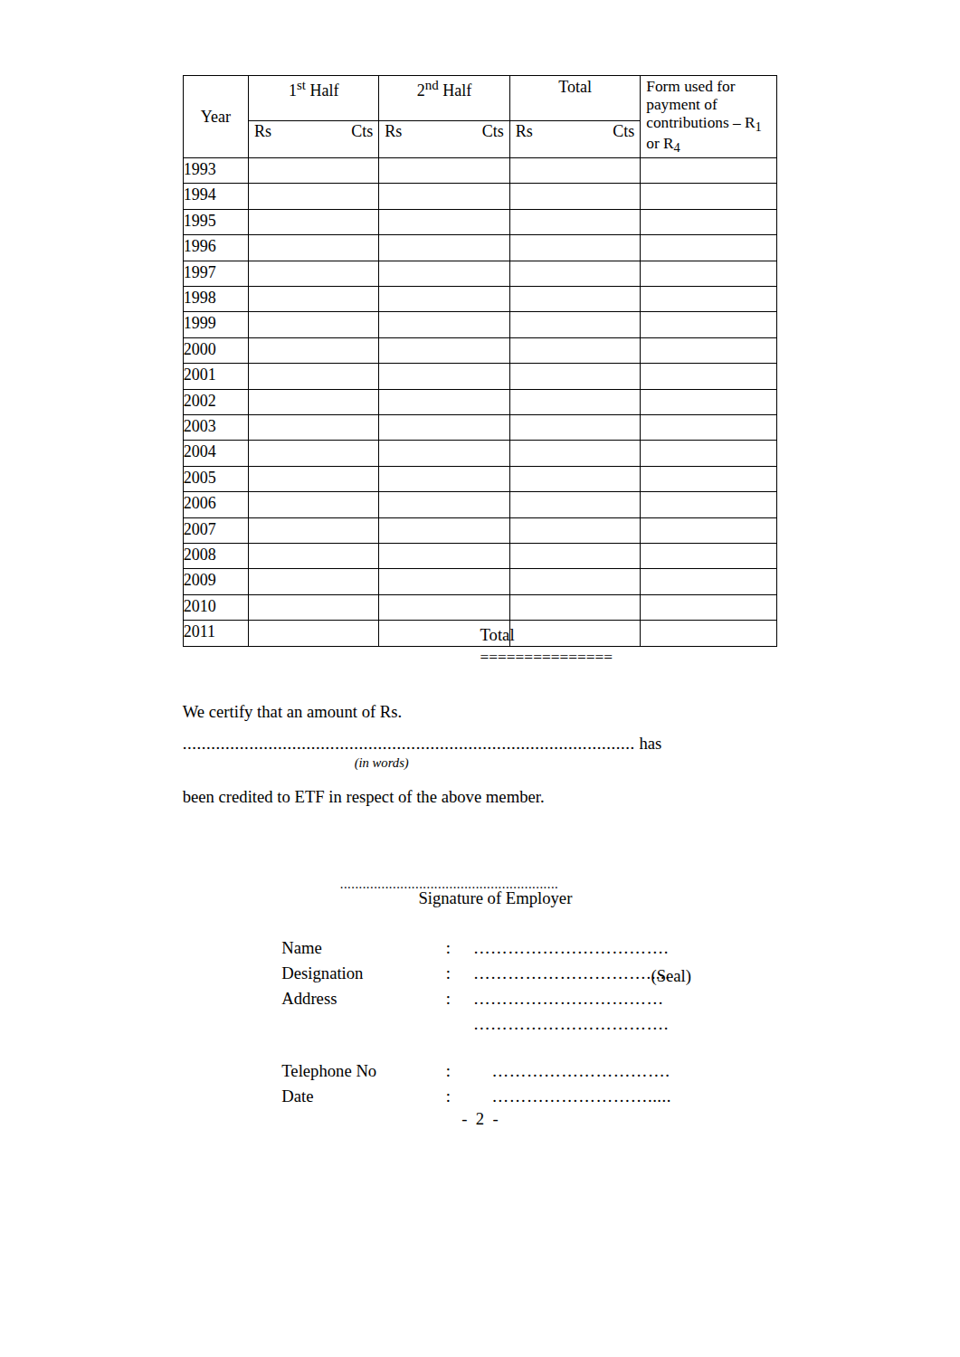| Year | 1 st Half | 2 nd Half | Total | Form used for payment of contributions – R 1 or R 4 |
| --- | --- | --- | --- | --- |
| Rs Cts | Rs Cts | Rs Cts |
| 1993 | | | | |
| 1994 | | | | |
| 1995 | | | | |
| 1996 | | | | |
| 1997 | | | | |
| 1998 | | | | |
| 1999 | | | | |
| 2000 | | | | |
| 2001 | | | | |
| 2002 | | | | |
| 2003 | | | | |
| 2004 | | | | |
| 2005 | | | | |
| 2006 | | | | |
| 2007 | | | | |
| 2008 | | | | |
| 2009 | | | | |
| 2010 | | | | |
| 2011 | | | | |
Total
===============
We certify that an amount of Rs. ............................................................................................... has
(in words)
been credited to ETF in respect of the above member.
..........................................................
Signature of Employer
| Name | : | ……………………………. |
| Designation | : | …………………………..... |
| Address | : | …………………………… |
| | | ……………………………. |
| Telephone No | : | …………………………. |
| Date | : | ………………………..... |
(Seal)
- 2 -